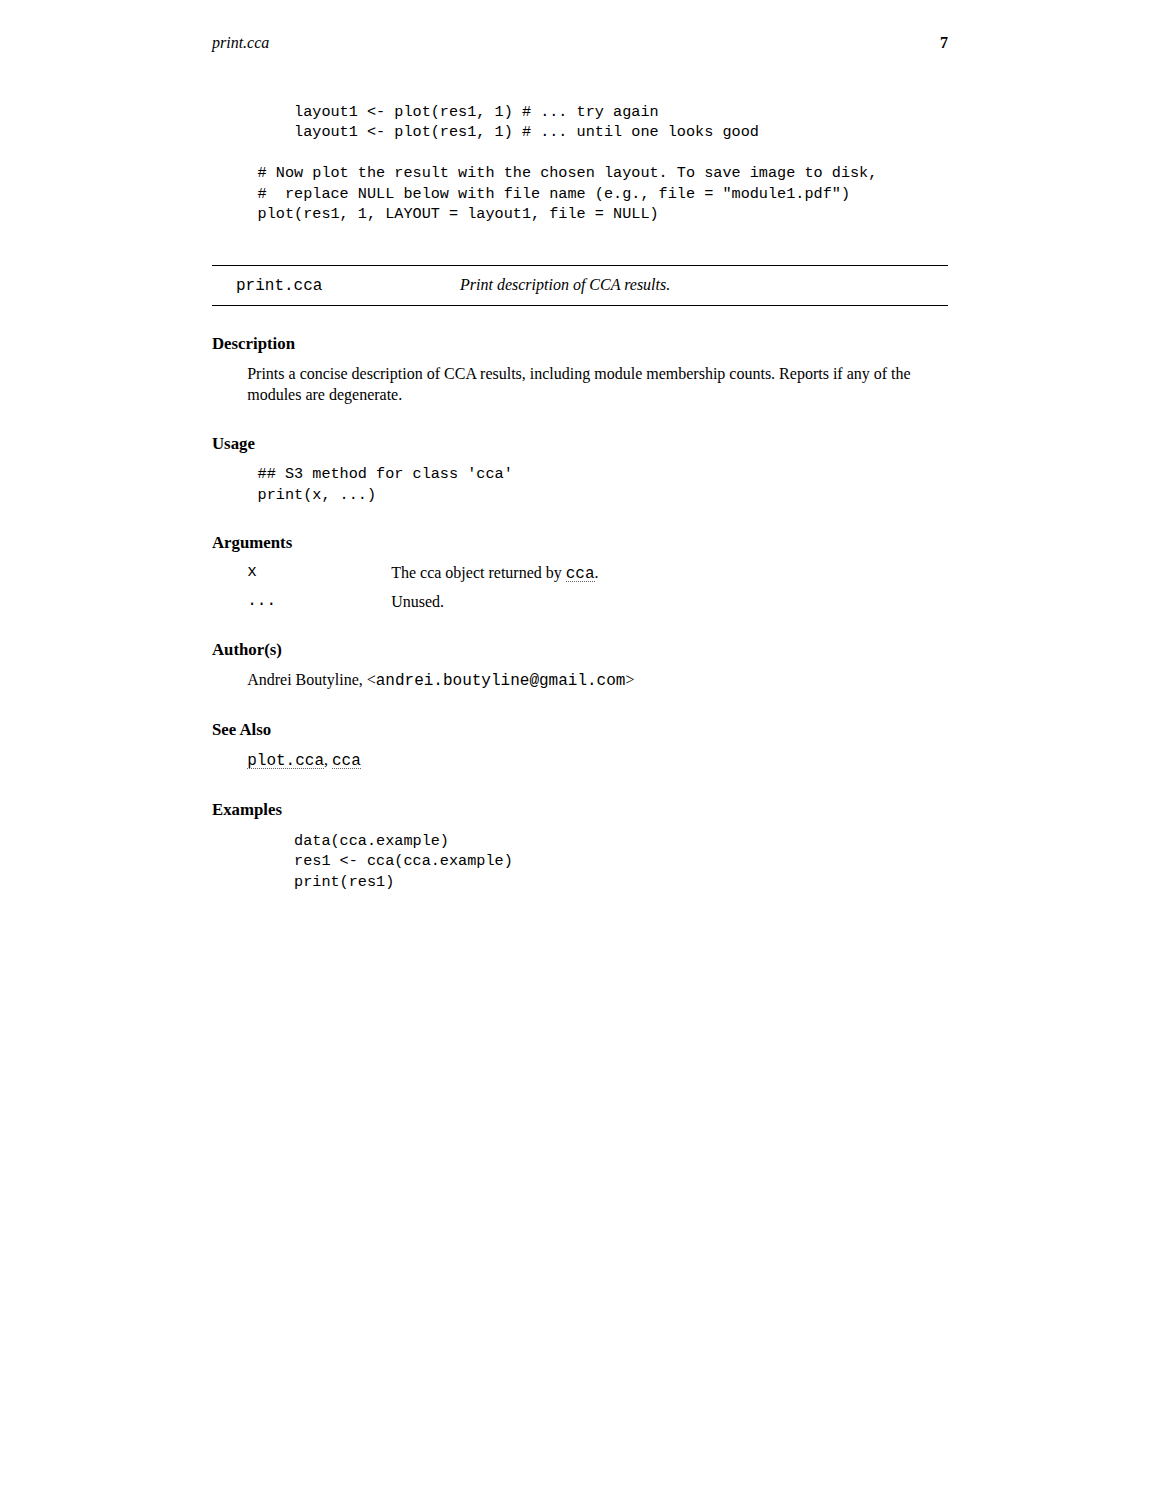print.cca 7
    layout1 <- plot(res1, 1) # ... try again
    layout1 <- plot(res1, 1) # ... until one looks good

# Now plot the result with the chosen layout. To save image to disk,
#  replace NULL below with file name (e.g., file = "module1.pdf")
plot(res1, 1, LAYOUT = layout1, file = NULL)
print.cca Print description of CCA results.
Description
Prints a concise description of CCA results, including module membership counts. Reports if any of the modules are degenerate.
Usage
## S3 method for class 'cca'
print(x, ...)
Arguments
x
The cca object returned by cca.
...
Unused.
Author(s)
Andrei Boutyline, <andrei.boutyline@gmail.com>
See Also
plot.cca, cca
Examples
    data(cca.example)
    res1 <- cca(cca.example)
    print(res1)